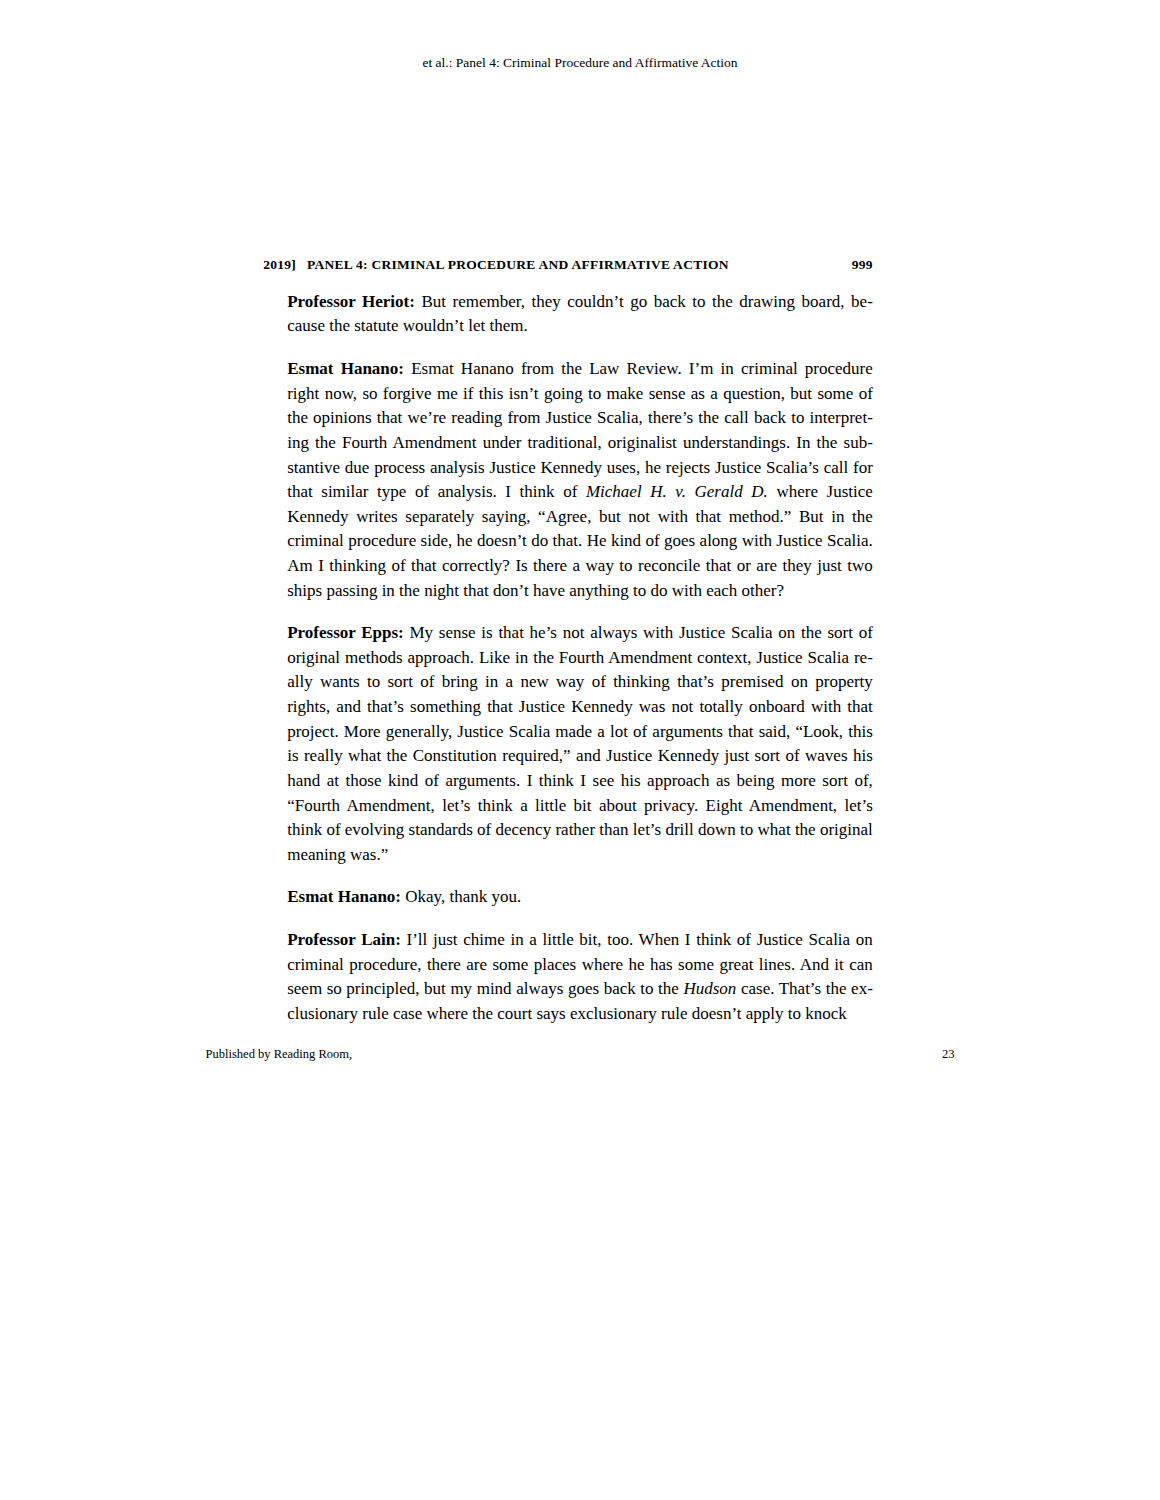et al.: Panel 4: Criminal Procedure and Affirmative Action
2019] PANEL 4: CRIMINAL PROCEDURE AND AFFIRMATIVE ACTION 999
Professor Heriot: But remember, they couldn’t go back to the drawing board, because the statute wouldn’t let them.
Esmat Hanano: Esmat Hanano from the Law Review. I’m in criminal procedure right now, so forgive me if this isn’t going to make sense as a question, but some of the opinions that we’re reading from Justice Scalia, there’s the call back to interpreting the Fourth Amendment under traditional, originalist understandings. In the substantive due process analysis Justice Kennedy uses, he rejects Justice Scalia’s call for that similar type of analysis. I think of Michael H. v. Gerald D. where Justice Kennedy writes separately saying, “Agree, but not with that method.” But in the criminal procedure side, he doesn’t do that. He kind of goes along with Justice Scalia. Am I thinking of that correctly? Is there a way to reconcile that or are they just two ships passing in the night that don’t have anything to do with each other?
Professor Epps: My sense is that he’s not always with Justice Scalia on the sort of original methods approach. Like in the Fourth Amendment context, Justice Scalia really wants to sort of bring in a new way of thinking that’s premised on property rights, and that’s something that Justice Kennedy was not totally onboard with that project. More generally, Justice Scalia made a lot of arguments that said, “Look, this is really what the Constitution required,” and Justice Kennedy just sort of waves his hand at those kind of arguments. I think I see his approach as being more sort of, “Fourth Amendment, let’s think a little bit about privacy. Eight Amendment, let’s think of evolving standards of decency rather than let’s drill down to what the original meaning was.”
Esmat Hanano: Okay, thank you.
Professor Lain: I’ll just chime in a little bit, too. When I think of Justice Scalia on criminal procedure, there are some places where he has some great lines. And it can seem so principled, but my mind always goes back to the Hudson case. That’s the exclusionary rule case where the court says exclusionary rule doesn’t apply to knock
Published by Reading Room, 23